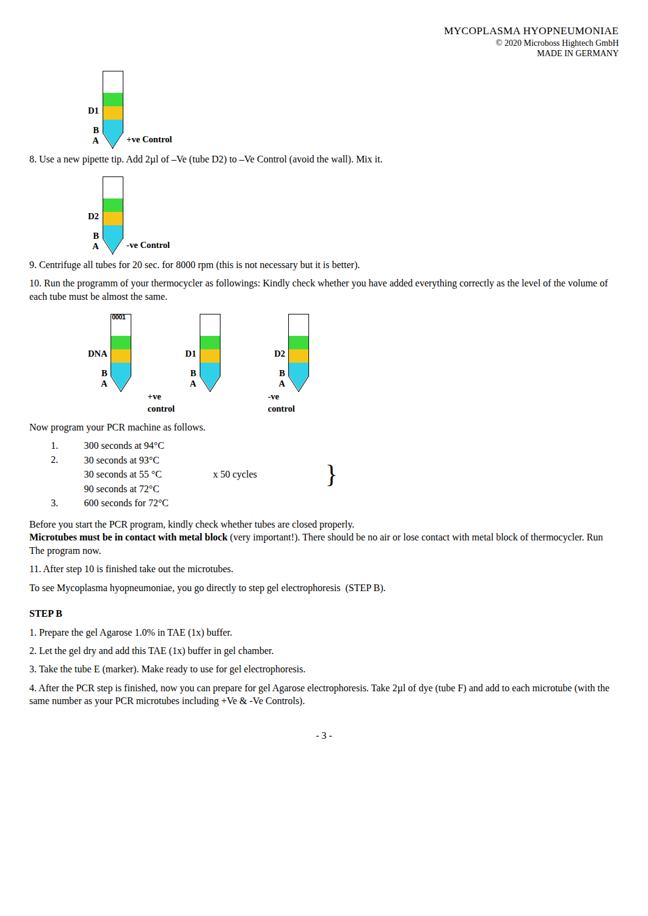MYCOPLASMA HYOPNEUMONIAE
© 2020 Microboss Hightech GmbH
MADE IN GERMANY
D1
B
A
+ve Control
8. Use a new pipette tip. Add 2µl of –Ve (tube D2) to –Ve Control (avoid the wall). Mix it.
D2
B
A
-ve Control
9. Centrifuge all tubes for 20 sec. for 8000 rpm (this is not necessary but it is better).
10. Run the programm of your thermocycler as followings: Kindly check whether you have added everything correctly as the level of the volume of each tube must be almost the same.
DNA
B
A
0001
D1
B
A
D2
B
A
+ve control -ve control
Now program your PCR machine as follows.
300 seconds at 94°C
30 seconds at 93°C
30 seconds at 55 °C
90 seconds at 72°C
} x 50 cycles
600 seconds for 72°C
Before you start the PCR program, kindly check whether tubes are closed properly.
Microtubes must be in contact with metal block (very important!). There should be no air or lose contact with metal block of thermocycler. Run The program now.
11. After step 10 is finished take out the microtubes.
To see Mycoplasma hyopneumoniae, you go directly to step gel electrophoresis (STEP B).
STEP B
1. Prepare the gel Agarose 1.0% in TAE (1x) buffer.
2. Let the gel dry and add this TAE (1x) buffer in gel chamber.
3. Take the tube E (marker). Make ready to use for gel electrophoresis.
4. After the PCR step is finished, now you can prepare for gel Agarose electrophoresis. Take 2µl of dye (tube F) and add to each microtube (with the same number as your PCR microtubes including +Ve & -Ve Controls).
- 3 -